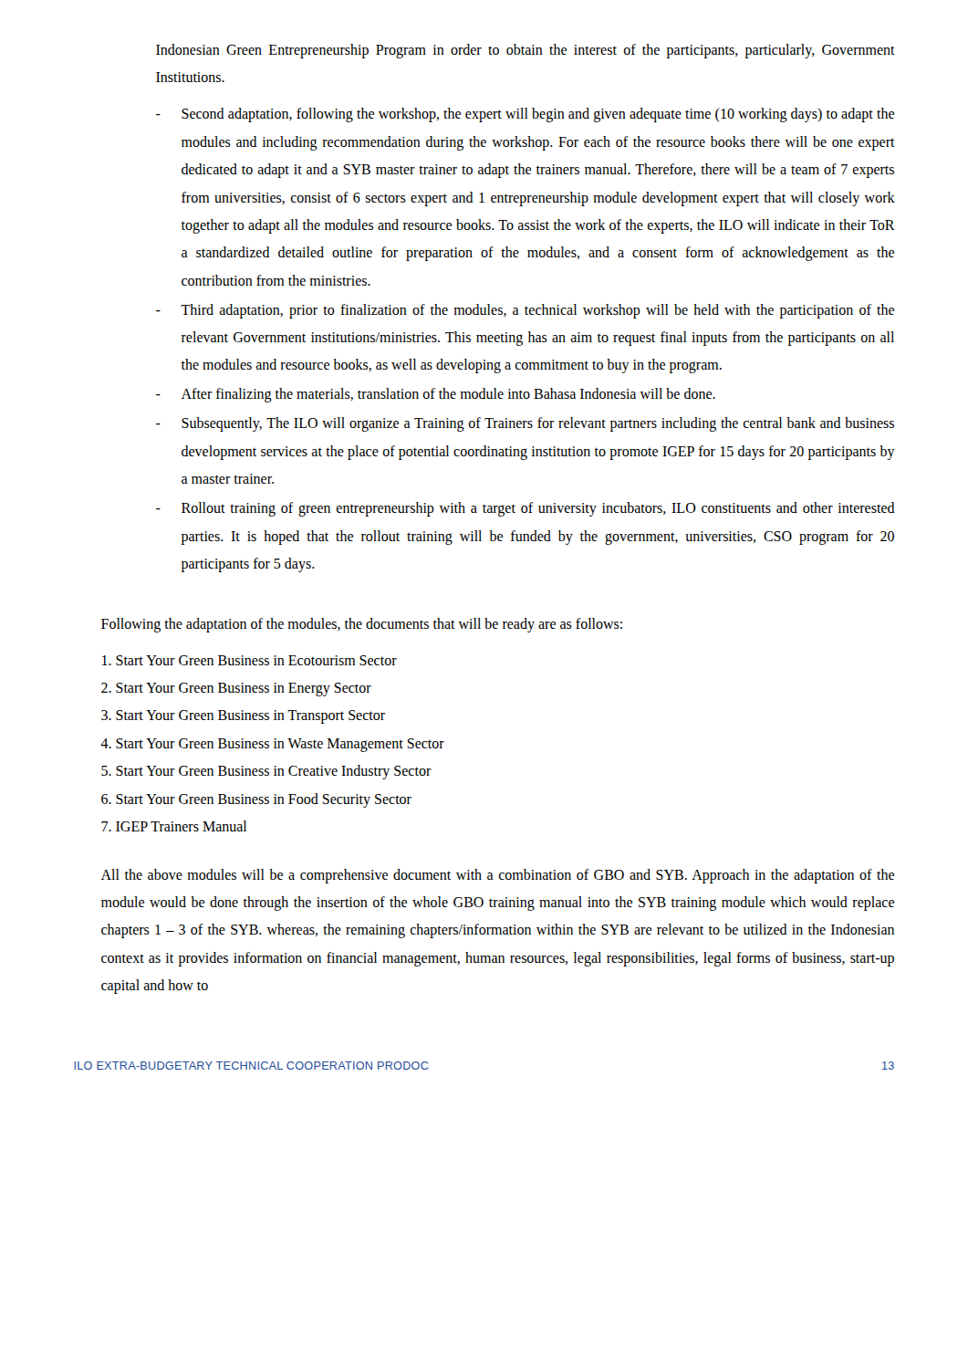Indonesian Green Entrepreneurship Program in order to obtain the interest of the participants, particularly, Government Institutions.
Second adaptation, following the workshop, the expert will begin and given adequate time (10 working days) to adapt the modules and including recommendation during the workshop. For each of the resource books there will be one expert dedicated to adapt it and a SYB master trainer to adapt the trainers manual. Therefore, there will be a team of 7 experts from universities, consist of 6 sectors expert and 1 entrepreneurship module development expert that will closely work together to adapt all the modules and resource books. To assist the work of the experts, the ILO will indicate in their ToR a standardized detailed outline for preparation of the modules, and a consent form of acknowledgement as the contribution from the ministries.
Third adaptation, prior to finalization of the modules, a technical workshop will be held with the participation of the relevant Government institutions/ministries. This meeting has an aim to request final inputs from the participants on all the modules and resource books, as well as developing a commitment to buy in the program.
After finalizing the materials, translation of the module into Bahasa Indonesia will be done.
Subsequently, The ILO will organize a Training of Trainers for relevant partners including the central bank and business development services at the place of potential coordinating institution to promote IGEP for 15 days for 20 participants by a master trainer.
Rollout training of green entrepreneurship with a target of university incubators, ILO constituents and other interested parties. It is hoped that the rollout training will be funded by the government, universities, CSO program for 20 participants for 5 days.
Following the adaptation of the modules, the documents that will be ready are as follows:
1. Start Your Green Business in Ecotourism Sector
2. Start Your Green Business in Energy Sector
3. Start Your Green Business in Transport Sector
4. Start Your Green Business in Waste Management Sector
5. Start Your Green Business in Creative Industry Sector
6. Start Your Green Business in Food Security Sector
7. IGEP Trainers Manual
All the above modules will be a comprehensive document with a combination of GBO and SYB. Approach in the adaptation of the module would be done through the insertion of the whole GBO training manual into the SYB training module which would replace chapters 1 – 3 of the SYB. whereas, the remaining chapters/information within the SYB are relevant to be utilized in the Indonesian context as it provides information on financial management, human resources, legal responsibilities, legal forms of business, start-up capital and how to
ILO Extra-Budgetary Technical Cooperation Prodoc 13